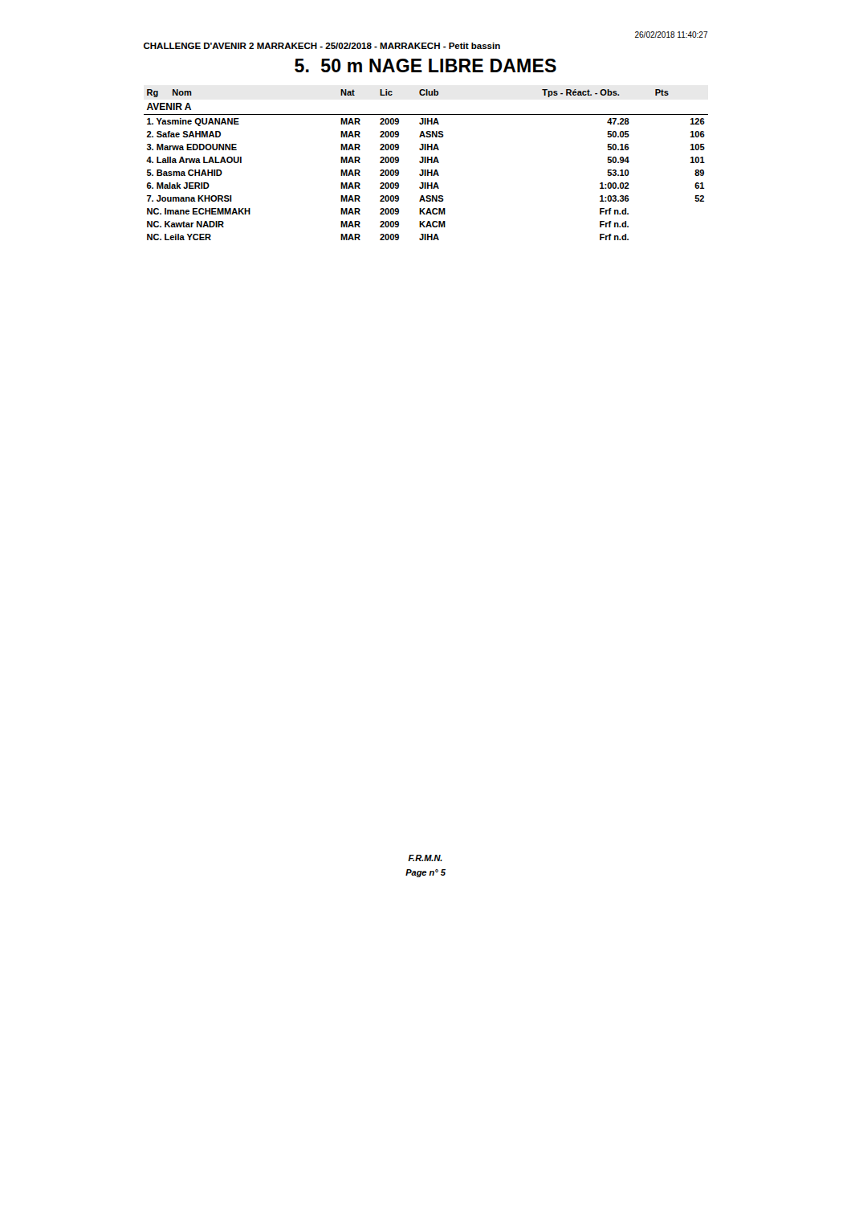26/02/2018 11:40:27
CHALLENGE D'AVENIR 2 MARRAKECH - 25/02/2018 - MARRAKECH - Petit bassin
5. 50 m NAGE LIBRE DAMES
| Rg | Nom | Nat | Lic | Club | Tps - Réact. - Obs. | Pts |
| --- | --- | --- | --- | --- | --- | --- |
| AVENIR A | |
| 1. Yasmine QUANANE | MAR | 2009 | JIHA | 47.28 | 126 |
| 2. Safae SAHMAD | MAR | 2009 | ASNS | 50.05 | 106 |
| 3. Marwa EDDOUNNE | MAR | 2009 | JIHA | 50.16 | 105 |
| 4. Lalla Arwa LALAOUI | MAR | 2009 | JIHA | 50.94 | 101 |
| 5. Basma CHAHID | MAR | 2009 | JIHA | 53.10 | 89 |
| 6. Malak JERID | MAR | 2009 | JIHA | 1:00.02 | 61 |
| 7. Joumana KHORSI | MAR | 2009 | ASNS | 1:03.36 | 52 |
| NC. Imane ECHEMMAKH | MAR | 2009 | KACM | Frf n.d. | |
| NC. Kawtar NADIR | MAR | 2009 | KACM | Frf n.d. | |
| NC. Leila YCER | MAR | 2009 | JIHA | Frf n.d. | |
F.R.M.N.
Page n° 5